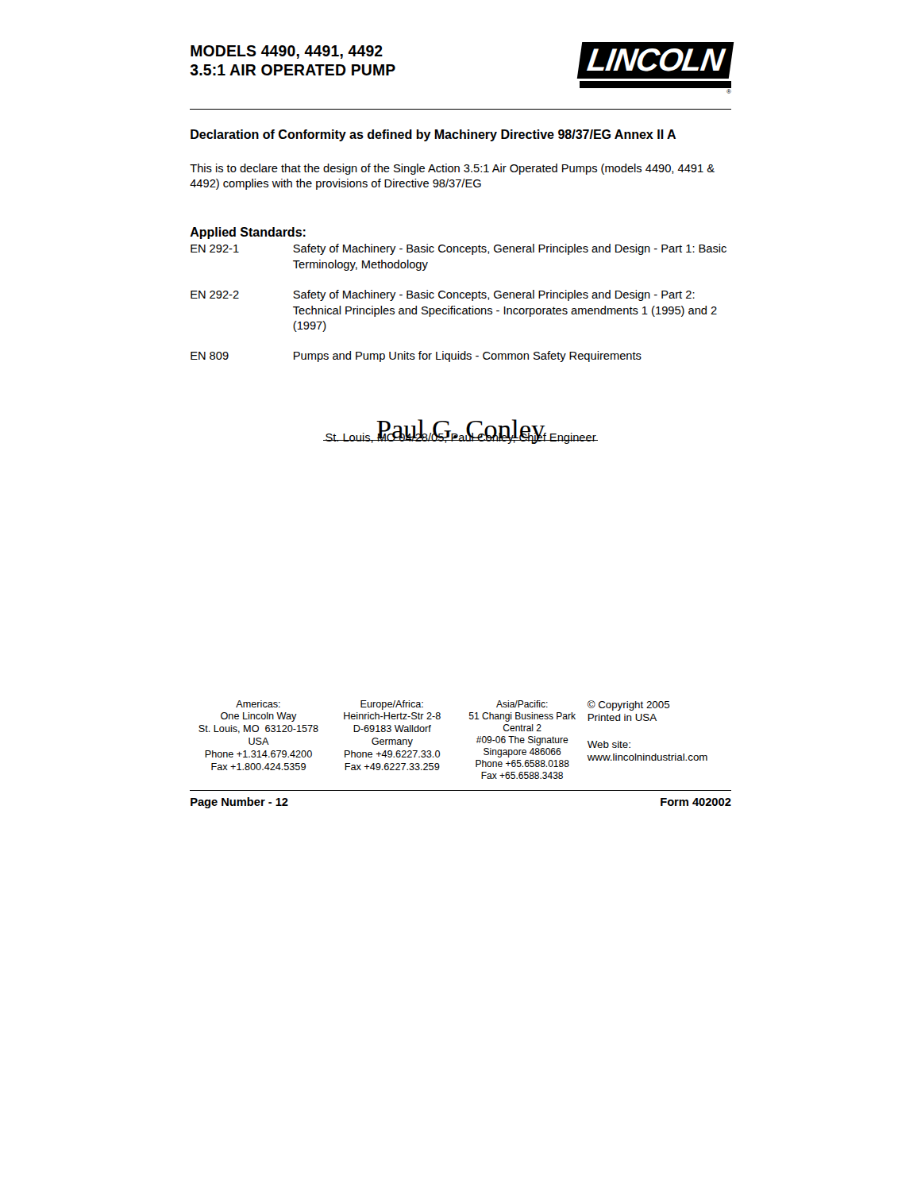MODELS 4490, 4491, 4492
3.5:1 AIR OPERATED PUMP
LINCOLN
®
Declaration of Conformity as defined by Machinery Directive 98/37/EG Annex II A
This is to declare that the design of the Single Action 3.5:1 Air Operated Pumps (models 4490, 4491 & 4492) complies with the provisions of Directive 98/37/EG
Applied Standards:
| EN 292-1 | Safety of Machinery - Basic Concepts, General Principles and Design - Part 1: Basic Terminology, Methodology |
| EN 292-2 | Safety of Machinery - Basic Concepts, General Principles and Design - Part 2: Technical Principles and Specifications - Incorporates amendments 1 (1995) and 2 (1997) |
| EN 809 | Pumps and Pump Units for Liquids - Common Safety Requirements |
Paul G. Conley
St. Louis, MO 04/28/05, Paul Conley, Chief Engineer
Americas:
One Lincoln Way
St. Louis, MO 63120-1578
USA
Phone +1.314.679.4200
Fax +1.800.424.5359
Europe/Africa:
Heinrich-Hertz-Str 2-8
D-69183 Walldorf
Germany
Phone +49.6227.33.0
Fax +49.6227.33.259
Asia/Pacific:
51 Changi Business Park
Central 2
#09-06 The Signature
Singapore 486066
Phone +65.6588.0188
Fax +65.6588.3438
© Copyright 2005
Printed in USA
Web site:
www.lincolnindustrial.com
Page Number - 12
Form 402002